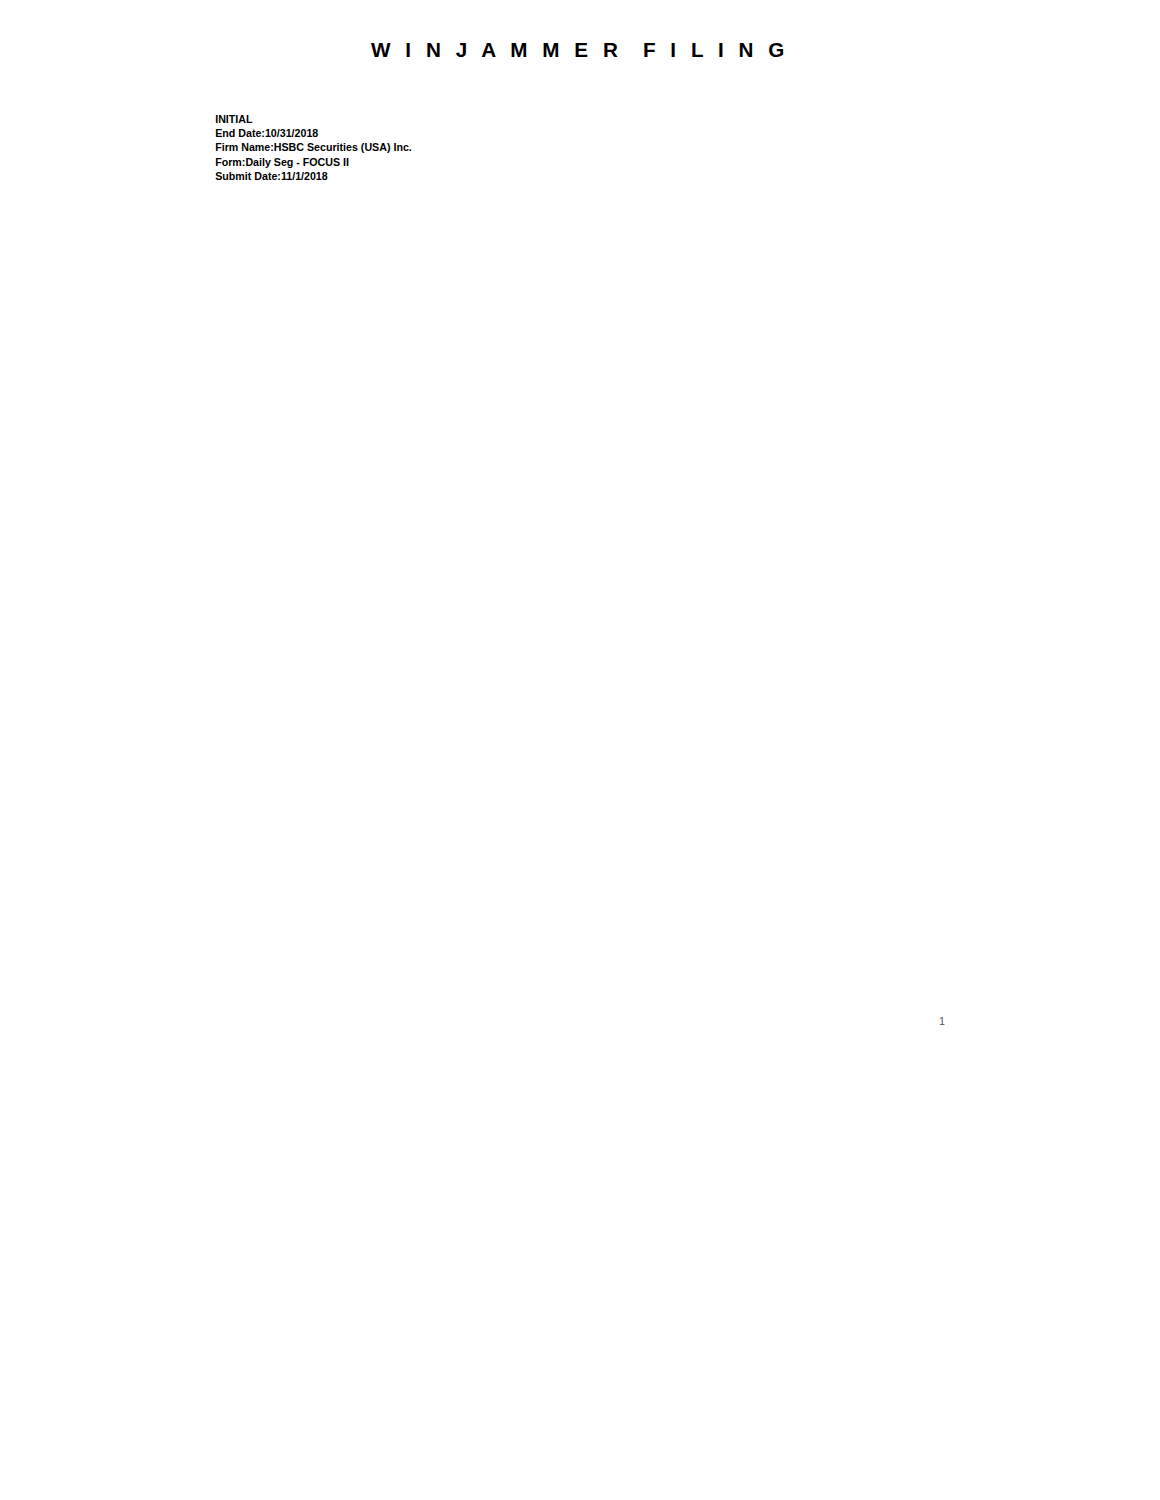W I N J A M M E R F I L I N G
INITIAL
End Date:10/31/2018
Firm Name:HSBC Securities (USA) Inc.
Form:Daily Seg - FOCUS II
Submit Date:11/1/2018
1